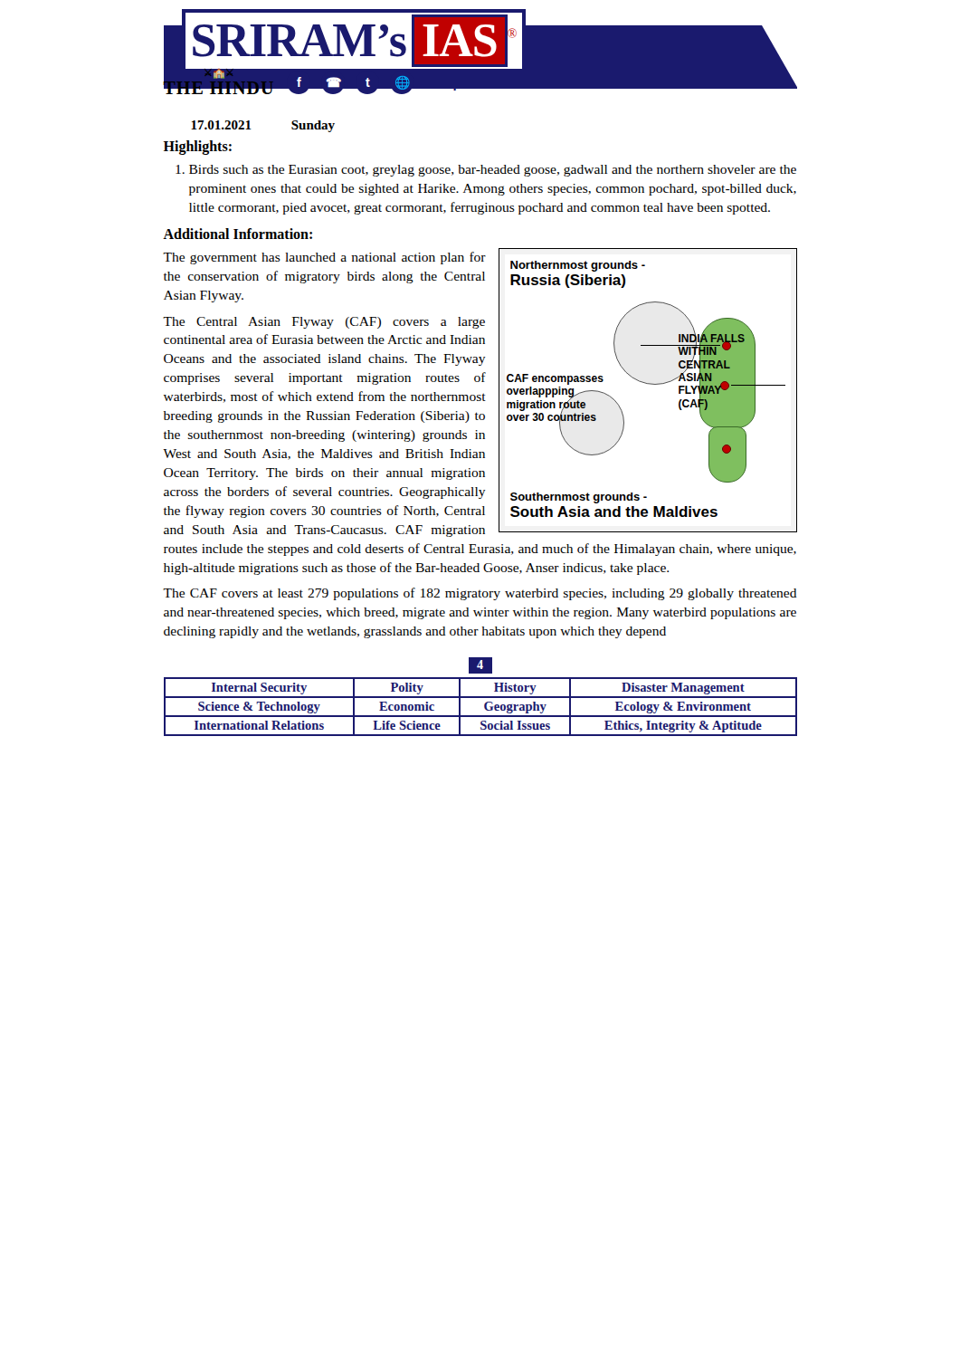SRIRAM’s IAS®
⚔🏫⚔ THE HINDU
f ☎ t 🌐
http://www.sriramsias.com
17.01.2021 Sunday
Highlights:
Birds such as the Eurasian coot, greylag goose, bar-headed goose, gadwall and the northern shoveler are the prominent ones that could be sighted at Harike. Among others species, common pochard, spot-billed duck, little cormorant, pied avocet, great cormorant, ferruginous pochard and common teal have been spotted.
Additional Information:
Northernmost grounds - Russia (Siberia)
INDIA FALLS
WITHIN
CENTRAL
ASIAN
FLYWAY
(CAF)
CAF encompasses
overlappping
migration route
over 30 countries
Southernmost grounds - South Asia and the Maldives
The government has launched a national action plan for the conservation of migratory birds along the Central Asian Flyway.
The Central Asian Flyway (CAF) covers a large continental area of Eurasia between the Arctic and Indian Oceans and the associated island chains. The Flyway comprises several important migration routes of waterbirds, most of which extend from the northernmost breeding grounds in the Russian Federation (Siberia) to the southernmost non-breeding (wintering) grounds in West and South Asia, the Maldives and British Indian Ocean Territory. The birds on their annual migration across the borders of several countries. Geographically the flyway region covers 30 countries of North, Central and South Asia and Trans-Caucasus. CAF migration routes include the steppes and cold deserts of Central Eurasia, and much of the Himalayan chain, where unique, high-altitude migrations such as those of the Bar-headed Goose, Anser indicus, take place.
The CAF covers at least 279 populations of 182 migratory waterbird species, including 29 globally threatened and near-threatened species, which breed, migrate and winter within the region. Many waterbird populations are declining rapidly and the wetlands, grasslands and other habitats upon which they depend
4
| Internal Security | Polity | History | Disaster Management |
| Science & Technology | Economic | Geography | Ecology & Environment |
| International Relations | Life Science | Social Issues | Ethics, Integrity & Aptitude |